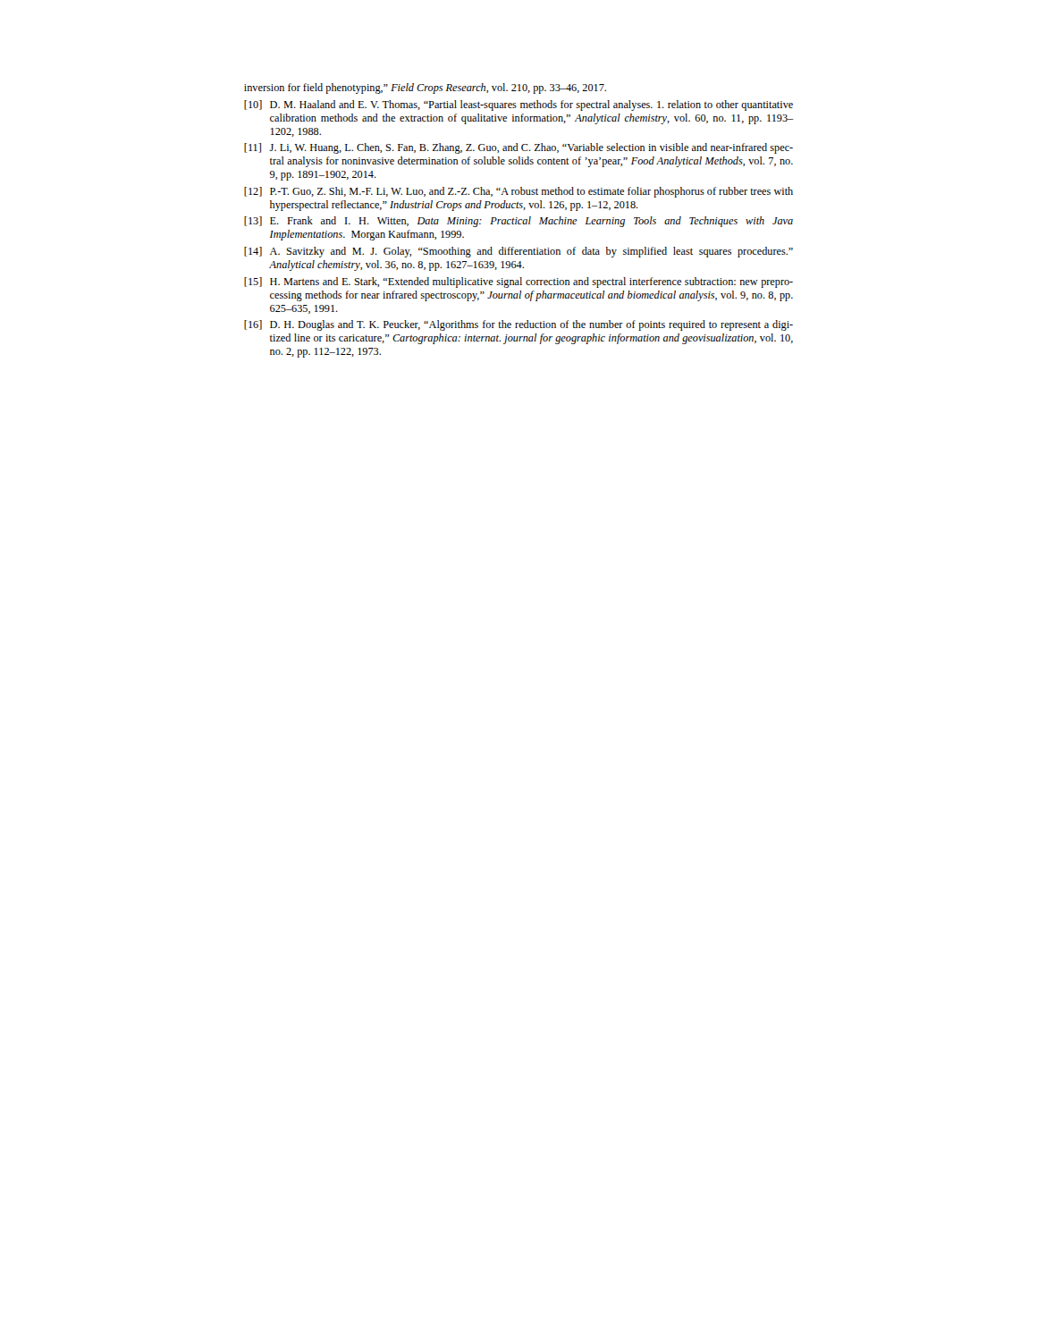inversion for field phenotyping,” Field Crops Research, vol. 210, pp. 33–46, 2017.
[10] D. M. Haaland and E. V. Thomas, “Partial least-squares methods for spectral analyses. 1. relation to other quantitative calibration methods and the extraction of qualitative information,” Analytical chemistry, vol. 60, no. 11, pp. 1193–1202, 1988.
[11] J. Li, W. Huang, L. Chen, S. Fan, B. Zhang, Z. Guo, and C. Zhao, “Variable selection in visible and near-infrared spectral analysis for noninvasive determination of soluble solids content of ’ya’pear,” Food Analytical Methods, vol. 7, no. 9, pp. 1891–1902, 2014.
[12] P.-T. Guo, Z. Shi, M.-F. Li, W. Luo, and Z.-Z. Cha, “A robust method to estimate foliar phosphorus of rubber trees with hyperspectral reflectance,” Industrial Crops and Products, vol. 126, pp. 1–12, 2018.
[13] E. Frank and I. H. Witten, Data Mining: Practical Machine Learning Tools and Techniques with Java Implementations. Morgan Kaufmann, 1999.
[14] A. Savitzky and M. J. Golay, “Smoothing and differentiation of data by simplified least squares procedures.” Analytical chemistry, vol. 36, no. 8, pp. 1627–1639, 1964.
[15] H. Martens and E. Stark, “Extended multiplicative signal correction and spectral interference subtraction: new preprocessing methods for near infrared spectroscopy,” Journal of pharmaceutical and biomedical analysis, vol. 9, no. 8, pp. 625–635, 1991.
[16] D. H. Douglas and T. K. Peucker, “Algorithms for the reduction of the number of points required to represent a digitized line or its caricature,” Cartographica: internat. journal for geographic information and geovisualization, vol. 10, no. 2, pp. 112–122, 1973.